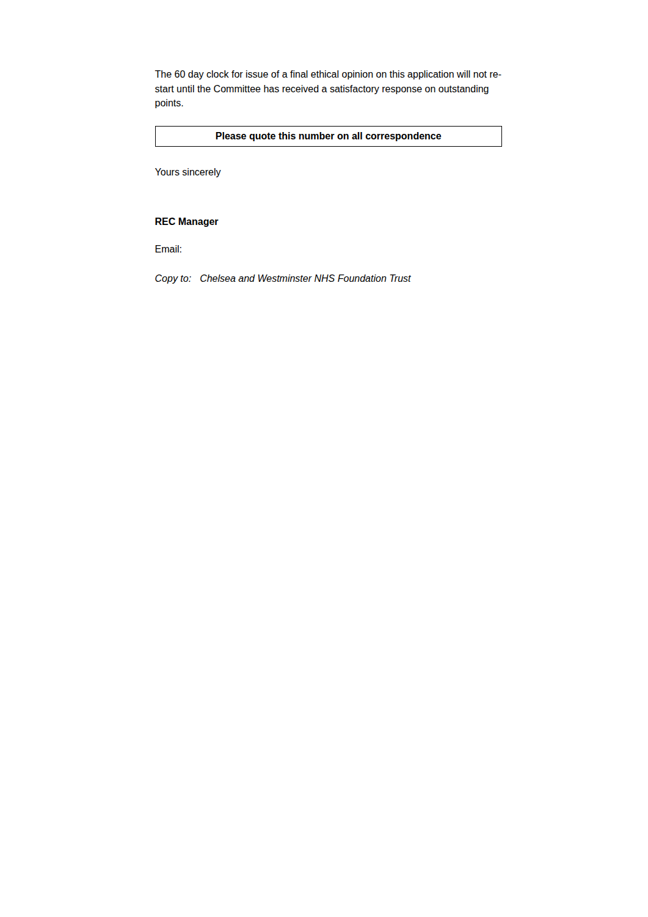The 60 day clock for issue of a final ethical opinion on this application will not re-start until the Committee has received a satisfactory response on outstanding points.
Please quote this number on all correspondence
Yours sincerely
REC Manager
Email:
Copy to: Chelsea and Westminster NHS Foundation Trust